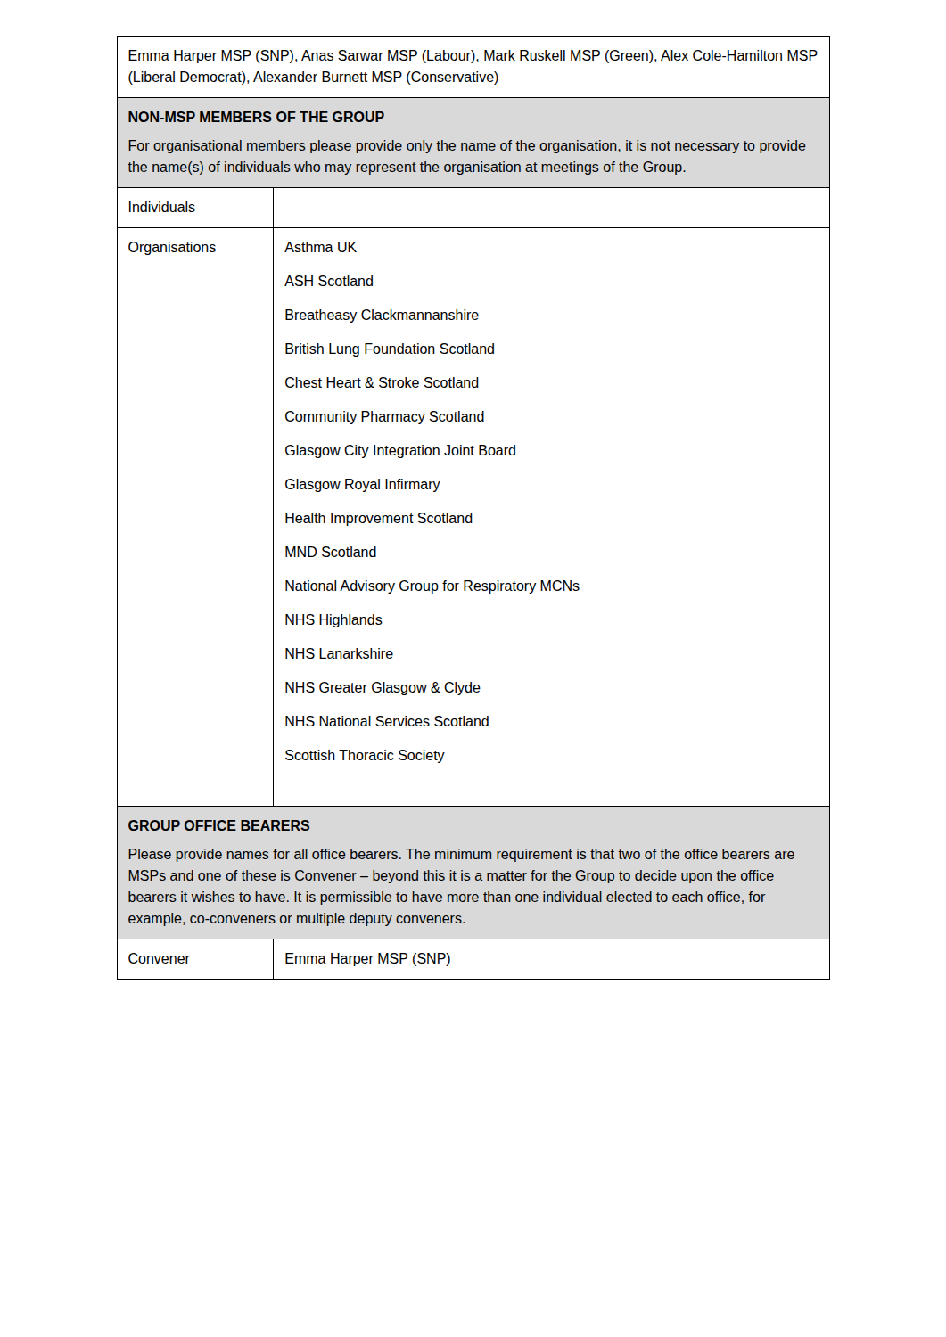| Emma Harper MSP (SNP), Anas Sarwar MSP (Labour), Mark Ruskell MSP (Green), Alex Cole-Hamilton MSP (Liberal Democrat), Alexander Burnett MSP (Conservative) |
| NON-MSP MEMBERS OF THE GROUP For organisational members please provide only the name of the organisation, it is not necessary to provide the name(s) of individuals who may represent the organisation at meetings of the Group. |
| Individuals | |
| Organisations | Asthma UK ASH Scotland Breatheasy Clackmannanshire British Lung Foundation Scotland Chest Heart & Stroke Scotland Community Pharmacy Scotland Glasgow City Integration Joint Board Glasgow Royal Infirmary Health Improvement Scotland MND Scotland National Advisory Group for Respiratory MCNs NHS Highlands NHS Lanarkshire NHS Greater Glasgow & Clyde NHS National Services Scotland Scottish Thoracic Society |
| GROUP OFFICE BEARERS Please provide names for all office bearers. The minimum requirement is that two of the office bearers are MSPs and one of these is Convener – beyond this it is a matter for the Group to decide upon the office bearers it wishes to have. It is permissible to have more than one individual elected to each office, for example, co-conveners or multiple deputy conveners. |
| Convener | Emma Harper MSP (SNP) |